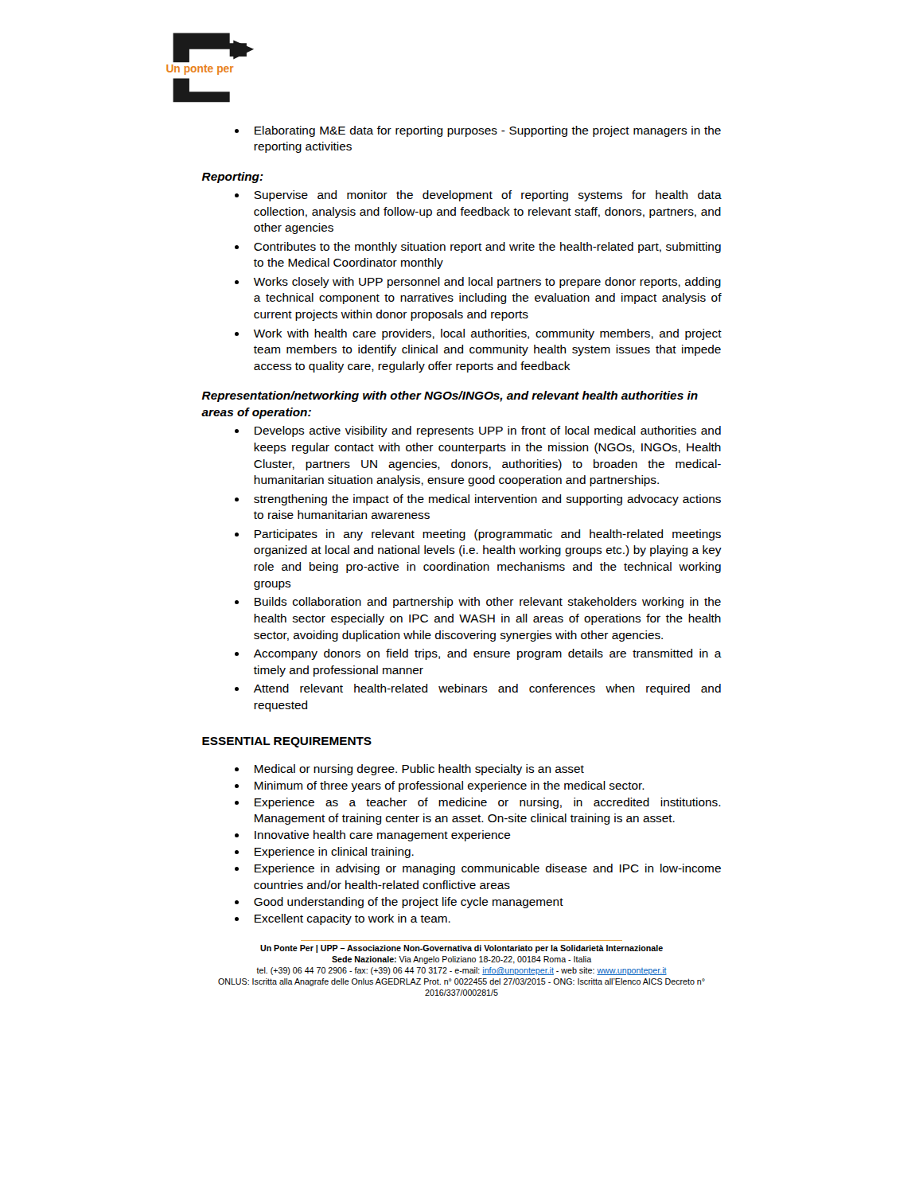Un ponte per
Elaborating M&E data for reporting purposes - Supporting the project managers in the reporting activities
Reporting:
Supervise and monitor the development of reporting systems for health data collection, analysis and follow-up and feedback to relevant staff, donors, partners, and other agencies
Contributes to the monthly situation report and write the health-related part, submitting to the Medical Coordinator monthly
Works closely with UPP personnel and local partners to prepare donor reports, adding a technical component to narratives including the evaluation and impact analysis of current projects within donor proposals and reports
Work with health care providers, local authorities, community members, and project team members to identify clinical and community health system issues that impede access to quality care, regularly offer reports and feedback
Representation/networking with other NGOs/INGOs, and relevant health authorities in areas of operation:
Develops active visibility and represents UPP in front of local medical authorities and keeps regular contact with other counterparts in the mission (NGOs, INGOs, Health Cluster, partners UN agencies, donors, authorities) to broaden the medical-humanitarian situation analysis, ensure good cooperation and partnerships.
strengthening the impact of the medical intervention and supporting advocacy actions to raise humanitarian awareness
Participates in any relevant meeting (programmatic and health-related meetings organized at local and national levels (i.e. health working groups etc.) by playing a key role and being pro-active in coordination mechanisms and the technical working groups
Builds collaboration and partnership with other relevant stakeholders working in the health sector especially on IPC and WASH in all areas of operations for the health sector, avoiding duplication while discovering synergies with other agencies.
Accompany donors on field trips, and ensure program details are transmitted in a timely and professional manner
Attend relevant health-related webinars and conferences when required and requested
ESSENTIAL REQUIREMENTS
Medical or nursing degree. Public health specialty is an asset
Minimum of three years of professional experience in the medical sector.
Experience as a teacher of medicine or nursing, in accredited institutions. Management of training center is an asset. On-site clinical training is an asset.
Innovative health care management experience
Experience in clinical training.
Experience in advising or managing communicable disease and IPC in low-income countries and/or health-related conflictive areas
Good understanding of the project life cycle management
Excellent capacity to work in a team.
Un Ponte Per | UPP – Associazione Non-Governativa di Volontariato per la Solidarietà Internazionale
Sede Nazionale: Via Angelo Poliziano 18-20-22, 00184 Roma - Italia
tel. (+39) 06 44 70 2906 - fax: (+39) 06 44 70 3172 - e-mail: info@unponteper.it - web site: www.unponteper.it
ONLUS: Iscritta alla Anagrafe delle Onlus AGEDRLAZ Prot. n° 0022455 del 27/03/2015 - ONG: Iscritta all’Elenco AICS Decreto n° 2016/337/000281/5